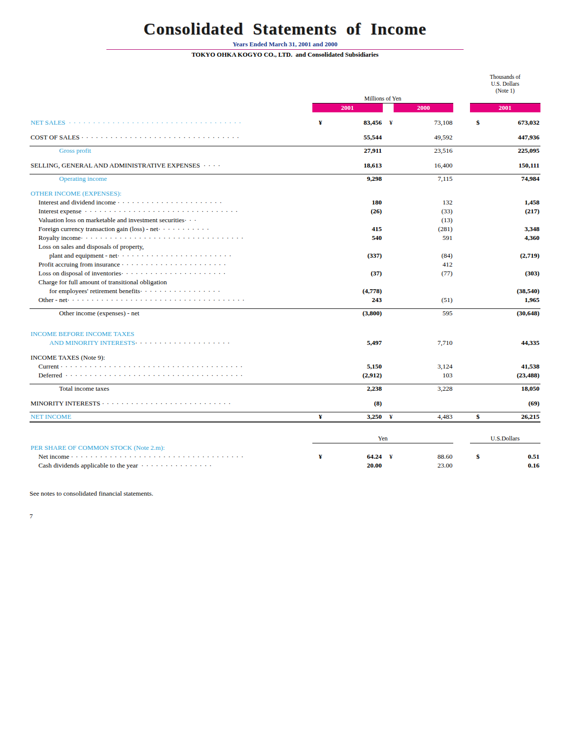Consolidated Statements of Income
Years Ended March 31, 2001 and 2000
TOKYO OHKA KOGYO CO., LTD. and Consolidated Subsidiaries
| | | | Thousands of U.S. Dollars (Note 1) |
| | Millions of Yen | | |
| | 2001 | | 2000 | | 2001 |
| NET SALES · · · · · · · · · · · · · · · · · · · · · · · · · · · · · · · · · · · · | ¥ | 83,456 | ¥ | 73,108 | | $ | 673,032 |
| COST OF SALES · · · · · · · · · · · · · · · · · · · · · · · · · · · · · · · · · | | 55,544 | | 49,592 | | | 447,936 |
| Gross profit | | 27,911 | | 23,516 | | | 225,095 |
| SELLING, GENERAL AND ADMINISTRATIVE EXPENSES · · · · | | 18,613 | | 16,400 | | | 150,111 |
| Operating income | | 9,298 | | 7,115 | | | 74,984 |
| OTHER INCOME (EXPENSES): | |
| Interest and dividend income · · · · · · · · · · · · · · · · · · · · · · | | 180 | | 132 | | | 1,458 |
| Interest expense · · · · · · · · · · · · · · · · · · · · · · · · · · · · · · · · | | (26) | | (33) | | | (217) |
| Valuation loss on marketable and investment securities · · · | | | | (13) | | | |
| Foreign currency transaction gain (loss) - net · · · · · · · · · · · | | 415 | | (281) | | | 3,348 |
| Royalty income · · · · · · · · · · · · · · · · · · · · · · · · · · · · · · · · · · | | 540 | | 591 | | | 4,360 |
| Loss on sales and disposals of property, | |
| plant and equipment - net · · · · · · · · · · · · · · · · · · · · · · · · | | (337) | | (84) | | | (2,719) |
| Profit accruing from insurance · · · · · · · · · · · · · · · · · · · · · · | | | | 412 | | | |
| Loss on disposal of inventories · · · · · · · · · · · · · · · · · · · · · · | | (37) | | (77) | | | (303) |
| Charge for full amount of transitional obligation | |
| for employees' retirement benefits · · · · · · · · · · · · · · · · · | | (4,778) | | | | | (38,540) |
| Other - net · · · · · · · · · · · · · · · · · · · · · · · · · · · · · · · · · · · · · | | 243 | | (51) | | | 1,965 |
| Other income (expenses) - net | | (3,800) | | 595 | | | (30,648) |
| INCOME BEFORE INCOME TAXES | |
| AND MINORITY INTERESTS · · · · · · · · · · · · · · · · · · · · | | 5,497 | | 7,710 | | | 44,335 |
| INCOME TAXES (Note 9): | |
| Current · · · · · · · · · · · · · · · · · · · · · · · · · · · · · · · · · · · · · · | | 5,150 | | 3,124 | | | 41,538 |
| Deferred · · · · · · · · · · · · · · · · · · · · · · · · · · · · · · · · · · · · · | | (2,912) | | 103 | | | (23,488) |
| Total income taxes | | 2,238 | | 3,228 | | | 18,050 |
| MINORITY INTERESTS · · · · · · · · · · · · · · · · · · · · · · · · · · · | | (8) | | | | | (69) |
| NET INCOME | ¥ | 3,250 | ¥ | 4,483 | | $ | 26,215 |
| | Yen | | U.S.Dollars |
| PER SHARE OF COMMON STOCK (Note 2.m): | |
| Net income · · · · · · · · · · · · · · · · · · · · · · · · · · · · · · · · · · · · | ¥ | 64.24 | ¥ | 88.60 | | $ | 0.51 |
| Cash dividends applicable to the year · · · · · · · · · · · · · · · | | 20.00 | | 23.00 | | | 0.16 |
See notes to consolidated financial statements.
7